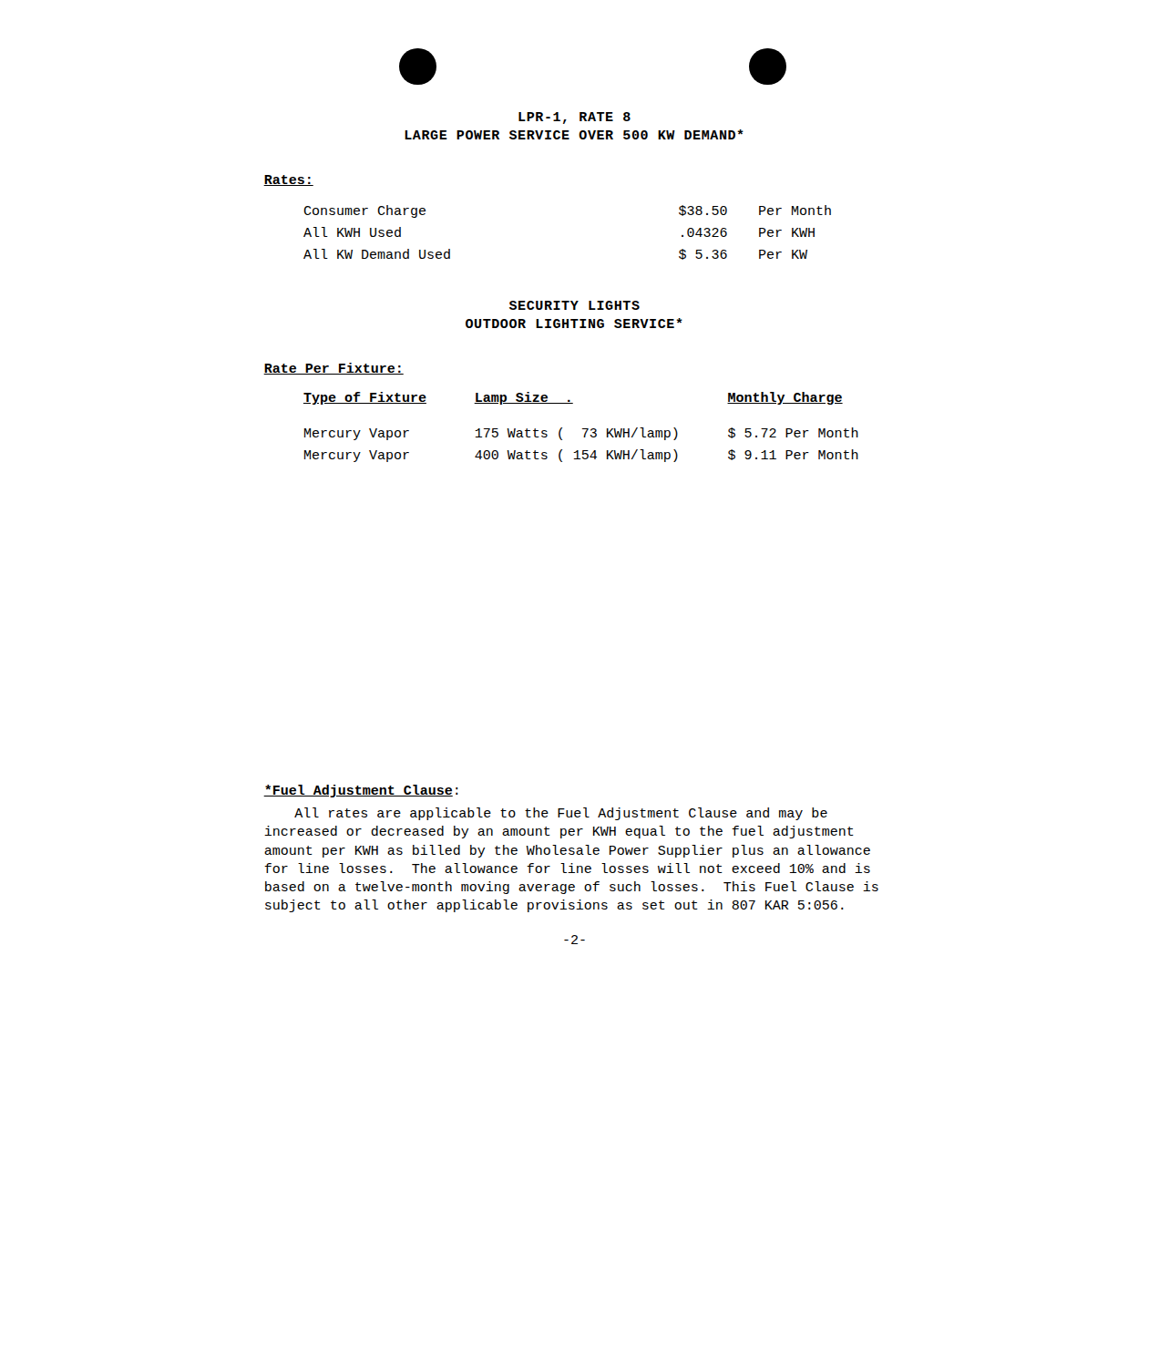LPR-1, RATE 8
LARGE POWER SERVICE OVER 500 KW DEMAND*
Rates:
| Consumer Charge | $38.50 | Per Month |
| All KWH Used | .04326 | Per KWH |
| All KW Demand Used | $ 5.36 | Per KW |
SECURITY LIGHTS
OUTDOOR LIGHTING SERVICE*
Rate Per Fixture:
| Type of Fixture | Lamp Size . | Monthly Charge |
| --- | --- | --- |
| Mercury Vapor | 175 Watts ( 73 KWH/lamp) | $ 5.72 Per Month |
| Mercury Vapor | 400 Watts ( 154 KWH/lamp) | $ 9.11 Per Month |
*Fuel Adjustment Clause:
All rates are applicable to the Fuel Adjustment Clause and may be increased or decreased by an amount per KWH equal to the fuel adjustment amount per KWH as billed by the Wholesale Power Supplier plus an allowance for line losses. The allowance for line losses will not exceed 10% and is based on a twelve-month moving average of such losses. This Fuel Clause is subject to all other applicable provisions as set out in 807 KAR 5:056.
-2-